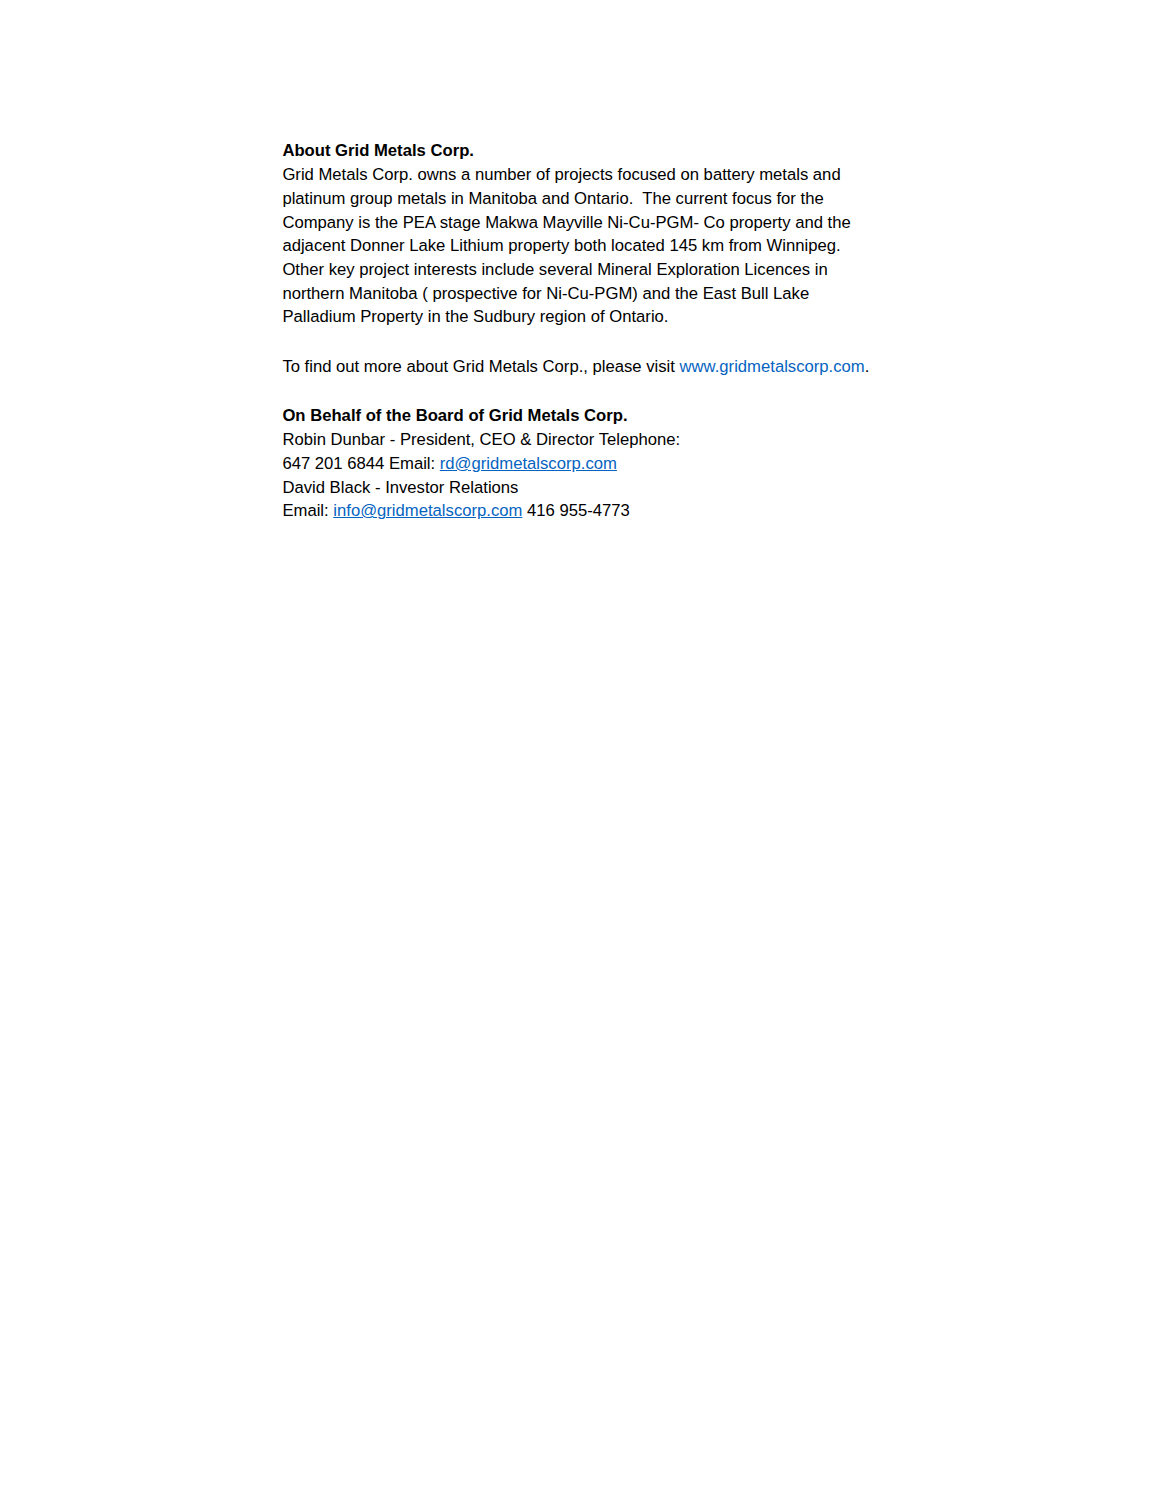About Grid Metals Corp.
Grid Metals Corp. owns a number of projects focused on battery metals and platinum group metals in Manitoba and Ontario. The current focus for the Company is the PEA stage Makwa Mayville Ni-Cu-PGM- Co property and the adjacent Donner Lake Lithium property both located 145 km from Winnipeg. Other key project interests include several Mineral Exploration Licences in northern Manitoba ( prospective for Ni-Cu-PGM) and the East Bull Lake Palladium Property in the Sudbury region of Ontario.
To find out more about Grid Metals Corp., please visit www.gridmetalscorp.com.
On Behalf of the Board of Grid Metals Corp.
Robin Dunbar - President, CEO & Director Telephone:
647 201 6844 Email: rd@gridmetalscorp.com
David Black - Investor Relations
Email: info@gridmetalscorp.com 416 955-4773